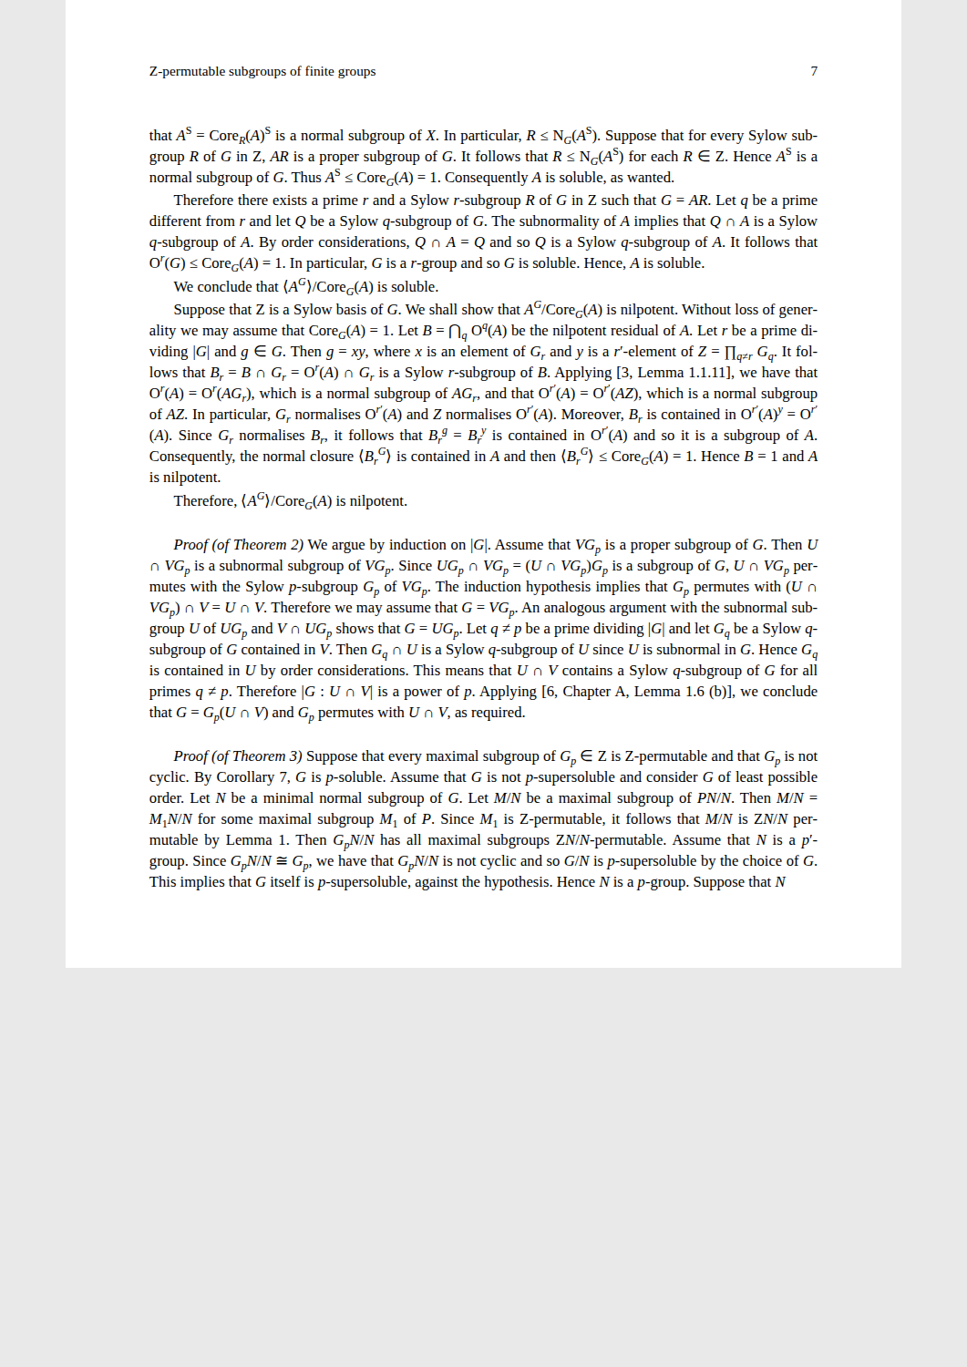Z-permutable subgroups of finite groups 7
that AS = CoreR(A)S is a normal subgroup of X. In particular, R ≤ NG(AS). Suppose that for every Sylow subgroup R of G in Z, AR is a proper subgroup of G. It follows that R ≤ NG(AS) for each R ∈ Z. Hence AS is a normal subgroup of G. Thus AS ≤ CoreG(A) = 1. Consequently A is soluble, as wanted.
Therefore there exists a prime r and a Sylow r-subgroup R of G in Z such that G = AR. Let q be a prime different from r and let Q be a Sylow q-subgroup of G. The subnormality of A implies that Q ∩ A is a Sylow q-subgroup of A. By order considerations, Q ∩ A = Q and so Q is a Sylow q-subgroup of A. It follows that Or(G) ≤ CoreG(A) = 1. In particular, G is a r-group and so G is soluble. Hence, A is soluble.
We conclude that ⟨AG⟩/CoreG(A) is soluble.
Suppose that Z is a Sylow basis of G. We shall show that AG/CoreG(A) is nilpotent. Without loss of generality we may assume that CoreG(A) = 1. Let B = ⋂q Oq(A) be the nilpotent residual of A. Let r be a prime dividing |G| and g ∈ G. Then g = xy, where x is an element of Gr and y is a r′-element of Z = ∏q≠r Gq. It follows that Br = B ∩ Gr = Or(A) ∩ Gr is a Sylow r-subgroup of B. Applying [3, Lemma 1.1.11], we have that Or(A) = Or(AGr), which is a normal subgroup of AGr, and that Or′(A) = Or′(AZ), which is a normal subgroup of AZ. In particular, Gr normalises Or′(A) and Z normalises Or′(A). Moreover, Br is contained in Or′(A)y = Or′(A). Since Gr normalises Br, it follows that Brg = Bry is contained in Or′(A) and so it is a subgroup of A. Consequently, the normal closure ⟨BrG⟩ is contained in A and then ⟨BrG⟩ ≤ CoreG(A) = 1. Hence B = 1 and A is nilpotent.
Therefore, ⟨AG⟩/CoreG(A) is nilpotent.
Proof (of Theorem 2) We argue by induction on |G|. Assume that VGp is a proper subgroup of G. Then U ∩ VGp is a subnormal subgroup of VGp. Since UGp ∩ VGp = (U ∩ VGp)Gp is a subgroup of G, U ∩ VGp permutes with the Sylow p-subgroup Gp of VGp. The induction hypothesis implies that Gp permutes with (U ∩ VGp) ∩ V = U ∩ V. Therefore we may assume that G = VGp. An analogous argument with the subnormal subgroup U of UGp and V ∩ UGp shows that G = UGp. Let q ≠ p be a prime dividing |G| and let Gq be a Sylow q-subgroup of G contained in V. Then Gq ∩ U is a Sylow q-subgroup of U since U is subnormal in G. Hence Gq is contained in U by order considerations. This means that U ∩ V contains a Sylow q-subgroup of G for all primes q ≠ p. Therefore |G : U ∩ V| is a power of p. Applying [6, Chapter A, Lemma 1.6 (b)], we conclude that G = Gp(U ∩ V) and Gp permutes with U ∩ V, as required.
Proof (of Theorem 3) Suppose that every maximal subgroup of Gp ∈ Z is Z-permutable and that Gp is not cyclic. By Corollary 7, G is p-soluble. Assume that G is not p-supersoluble and consider G of least possible order. Let N be a minimal normal subgroup of G. Let M/N be a maximal subgroup of PN/N. Then M/N = M1N/N for some maximal subgroup M1 of P. Since M1 is Z-permutable, it follows that M/N is ZN/N permutable by Lemma 1. Then GpN/N has all maximal subgroups ZN/N-permutable. Assume that N is a p′-group. Since GpN/N ≅ Gp, we have that GpN/N is not cyclic and so G/N is p-supersoluble by the choice of G. This implies that G itself is p-supersoluble, against the hypothesis. Hence N is a p-group. Suppose that N